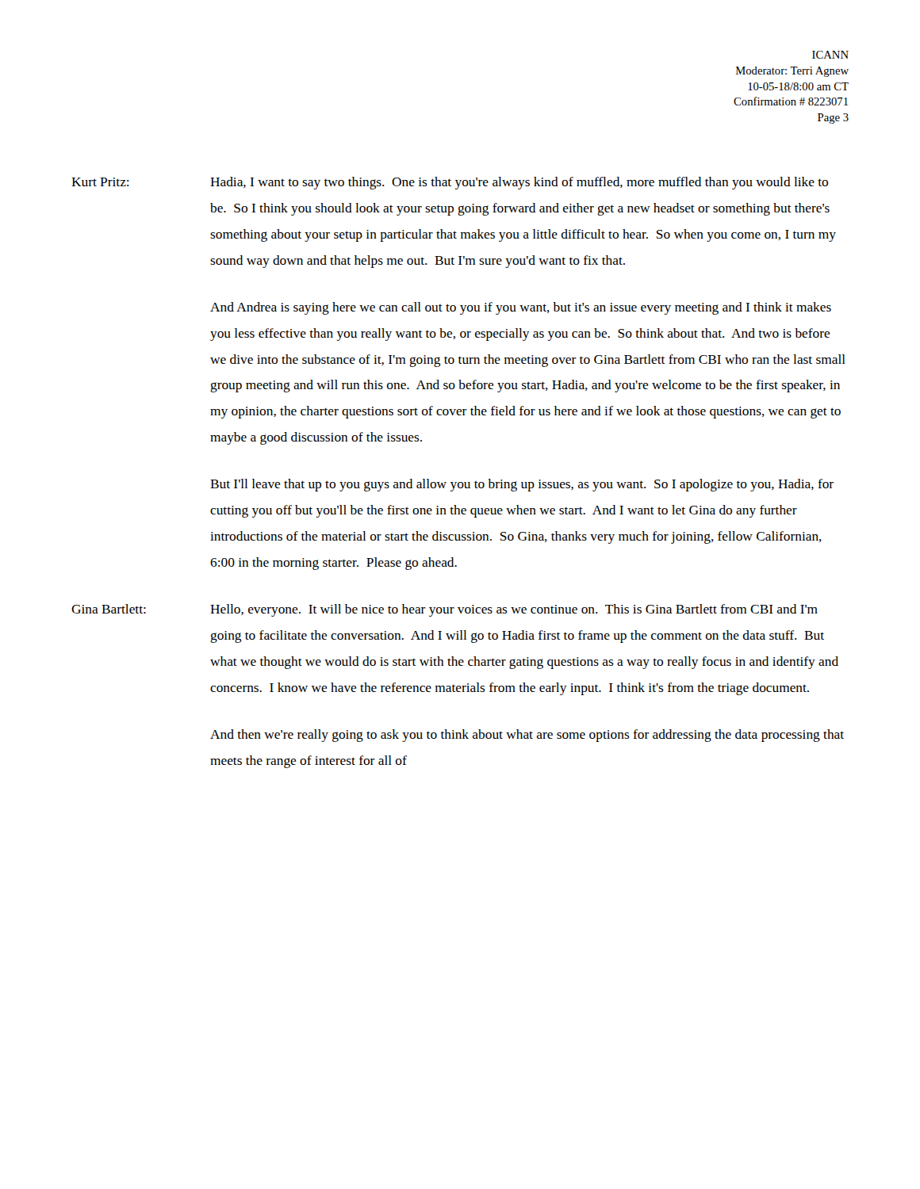ICANN
Moderator: Terri Agnew
10-05-18/8:00 am CT
Confirmation # 8223071
Page 3
Kurt Pritz:
Hadia, I want to say two things. One is that you're always kind of muffled, more muffled than you would like to be. So I think you should look at your setup going forward and either get a new headset or something but there's something about your setup in particular that makes you a little difficult to hear. So when you come on, I turn my sound way down and that helps me out. But I'm sure you'd want to fix that.
And Andrea is saying here we can call out to you if you want, but it's an issue every meeting and I think it makes you less effective than you really want to be, or especially as you can be. So think about that. And two is before we dive into the substance of it, I'm going to turn the meeting over to Gina Bartlett from CBI who ran the last small group meeting and will run this one. And so before you start, Hadia, and you're welcome to be the first speaker, in my opinion, the charter questions sort of cover the field for us here and if we look at those questions, we can get to maybe a good discussion of the issues.
But I'll leave that up to you guys and allow you to bring up issues, as you want. So I apologize to you, Hadia, for cutting you off but you'll be the first one in the queue when we start. And I want to let Gina do any further introductions of the material or start the discussion. So Gina, thanks very much for joining, fellow Californian, 6:00 in the morning starter. Please go ahead.
Gina Bartlett:
Hello, everyone. It will be nice to hear your voices as we continue on. This is Gina Bartlett from CBI and I'm going to facilitate the conversation. And I will go to Hadia first to frame up the comment on the data stuff. But what we thought we would do is start with the charter gating questions as a way to really focus in and identify and concerns. I know we have the reference materials from the early input. I think it's from the triage document.
And then we're really going to ask you to think about what are some options for addressing the data processing that meets the range of interest for all of